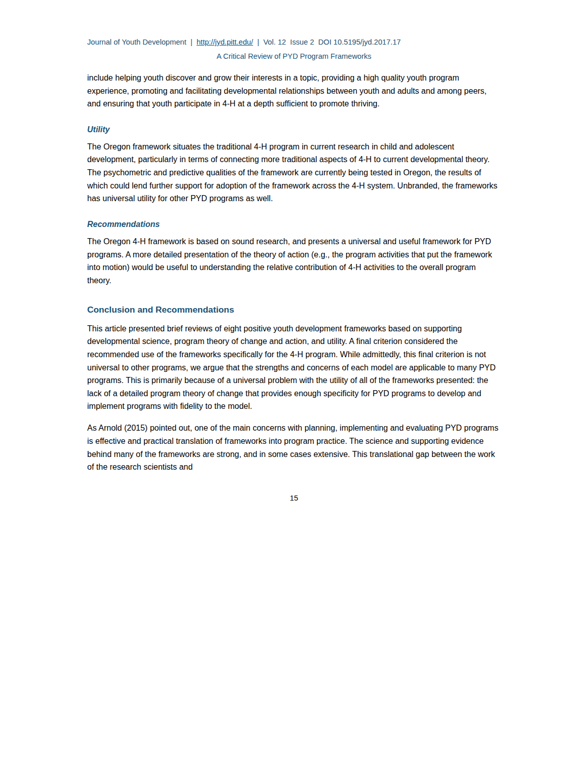Journal of Youth Development | http://jyd.pitt.edu/ | Vol. 12 Issue 2 DOI 10.5195/jyd.2017.17
A Critical Review of PYD Program Frameworks
include helping youth discover and grow their interests in a topic, providing a high quality youth program experience, promoting and facilitating developmental relationships between youth and adults and among peers, and ensuring that youth participate in 4-H at a depth sufficient to promote thriving.
Utility
The Oregon framework situates the traditional 4-H program in current research in child and adolescent development, particularly in terms of connecting more traditional aspects of 4-H to current developmental theory. The psychometric and predictive qualities of the framework are currently being tested in Oregon, the results of which could lend further support for adoption of the framework across the 4-H system. Unbranded, the frameworks has universal utility for other PYD programs as well.
Recommendations
The Oregon 4-H framework is based on sound research, and presents a universal and useful framework for PYD programs. A more detailed presentation of the theory of action (e.g., the program activities that put the framework into motion) would be useful to understanding the relative contribution of 4-H activities to the overall program theory.
Conclusion and Recommendations
This article presented brief reviews of eight positive youth development frameworks based on supporting developmental science, program theory of change and action, and utility. A final criterion considered the recommended use of the frameworks specifically for the 4-H program. While admittedly, this final criterion is not universal to other programs, we argue that the strengths and concerns of each model are applicable to many PYD programs. This is primarily because of a universal problem with the utility of all of the frameworks presented: the lack of a detailed program theory of change that provides enough specificity for PYD programs to develop and implement programs with fidelity to the model.
As Arnold (2015) pointed out, one of the main concerns with planning, implementing and evaluating PYD programs is effective and practical translation of frameworks into program practice. The science and supporting evidence behind many of the frameworks are strong, and in some cases extensive. This translational gap between the work of the research scientists and
15